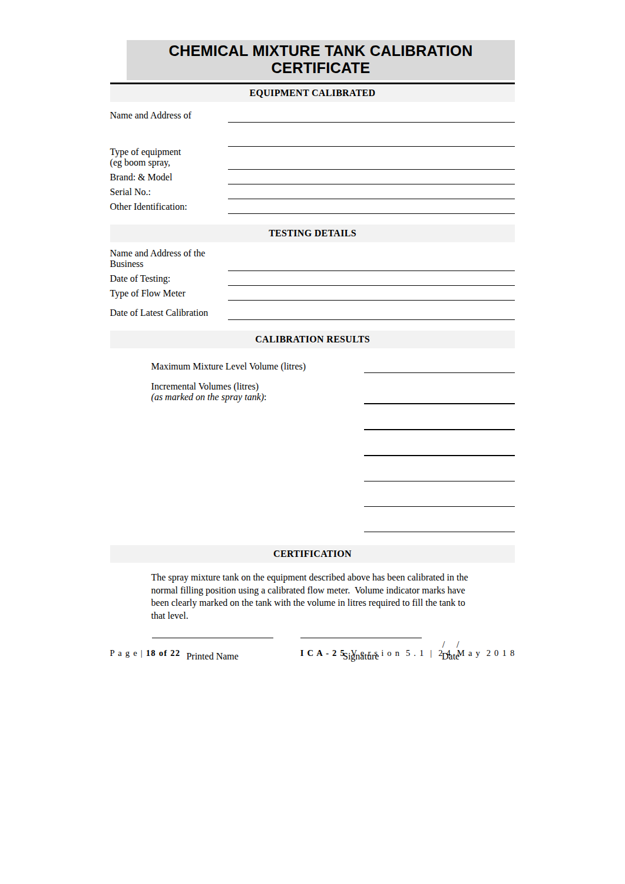CHEMICAL MIXTURE TANK CALIBRATION CERTIFICATE
EQUIPMENT CALIBRATED
| Name and Address of | |
| Type of equipment (eg boom spray, | |
| Brand: & Model | |
| Serial No.: | |
| Other Identification: | |
TESTING DETAILS
| Name and Address of the Business | |
| Date of Testing: | |
| Type of Flow Meter | |
| Date of Latest Calibration | |
CALIBRATION RESULTS
| Maximum Mixture Level Volume (litres) | |
| Incremental Volumes (litres) (as marked on the spray tank) : | |
CERTIFICATION
The spray mixture tank on the equipment described above has been calibrated in the normal filling position using a calibrated flow meter. Volume indicator marks have been clearly marked on the tank with the volume in litres required to fill the tank to that level.
| Printed Name | | Signature | / / Date |
P a g e | 18 of 22 I C A - 2 5 V e r s i o n 5 . 1 | 2 4 M a y 2 0 1 8